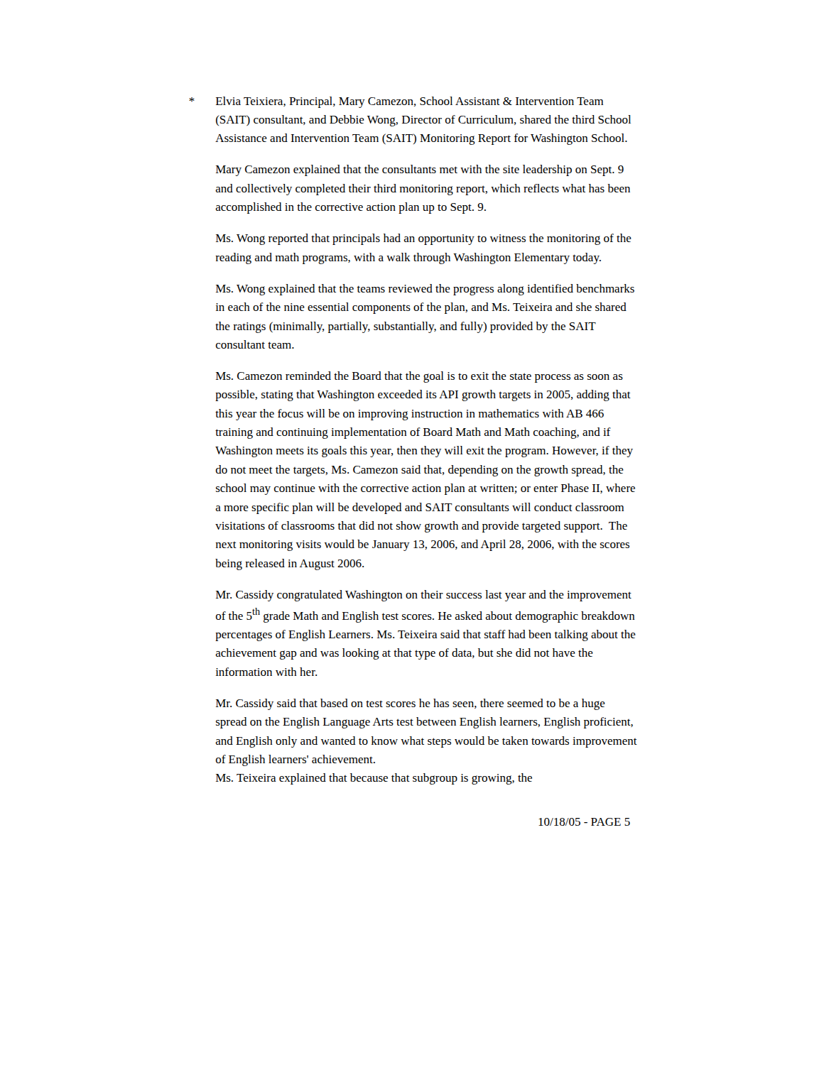*
Elvia Teixiera, Principal, Mary Camezon, School Assistant & Intervention Team (SAIT) consultant, and Debbie Wong, Director of Curriculum, shared the third School Assistance and Intervention Team (SAIT) Monitoring Report for Washington School.
Mary Camezon explained that the consultants met with the site leadership on Sept. 9 and collectively completed their third monitoring report, which reflects what has been accomplished in the corrective action plan up to Sept. 9.
Ms. Wong reported that principals had an opportunity to witness the monitoring of the reading and math programs, with a walk through Washington Elementary today.
Ms. Wong explained that the teams reviewed the progress along identified benchmarks in each of the nine essential components of the plan, and Ms. Teixeira and she shared the ratings (minimally, partially, substantially, and fully) provided by the SAIT consultant team.
Ms. Camezon reminded the Board that the goal is to exit the state process as soon as possible, stating that Washington exceeded its API growth targets in 2005, adding that this year the focus will be on improving instruction in mathematics with AB 466 training and continuing implementation of Board Math and Math coaching, and if Washington meets its goals this year, then they will exit the program. However, if they do not meet the targets, Ms. Camezon said that, depending on the growth spread, the school may continue with the corrective action plan at written; or enter Phase II, where a more specific plan will be developed and SAIT consultants will conduct classroom visitations of classrooms that did not show growth and provide targeted support. The next monitoring visits would be January 13, 2006, and April 28, 2006, with the scores being released in August 2006.
Mr. Cassidy congratulated Washington on their success last year and the improvement of the 5th grade Math and English test scores. He asked about demographic breakdown percentages of English Learners. Ms. Teixeira said that staff had been talking about the achievement gap and was looking at that type of data, but she did not have the information with her.
Mr. Cassidy said that based on test scores he has seen, there seemed to be a huge spread on the English Language Arts test between English learners, English proficient, and English only and wanted to know what steps would be taken towards improvement of English learners' achievement.
Ms. Teixeira explained that because that subgroup is growing, the
10/18/05 - PAGE 5